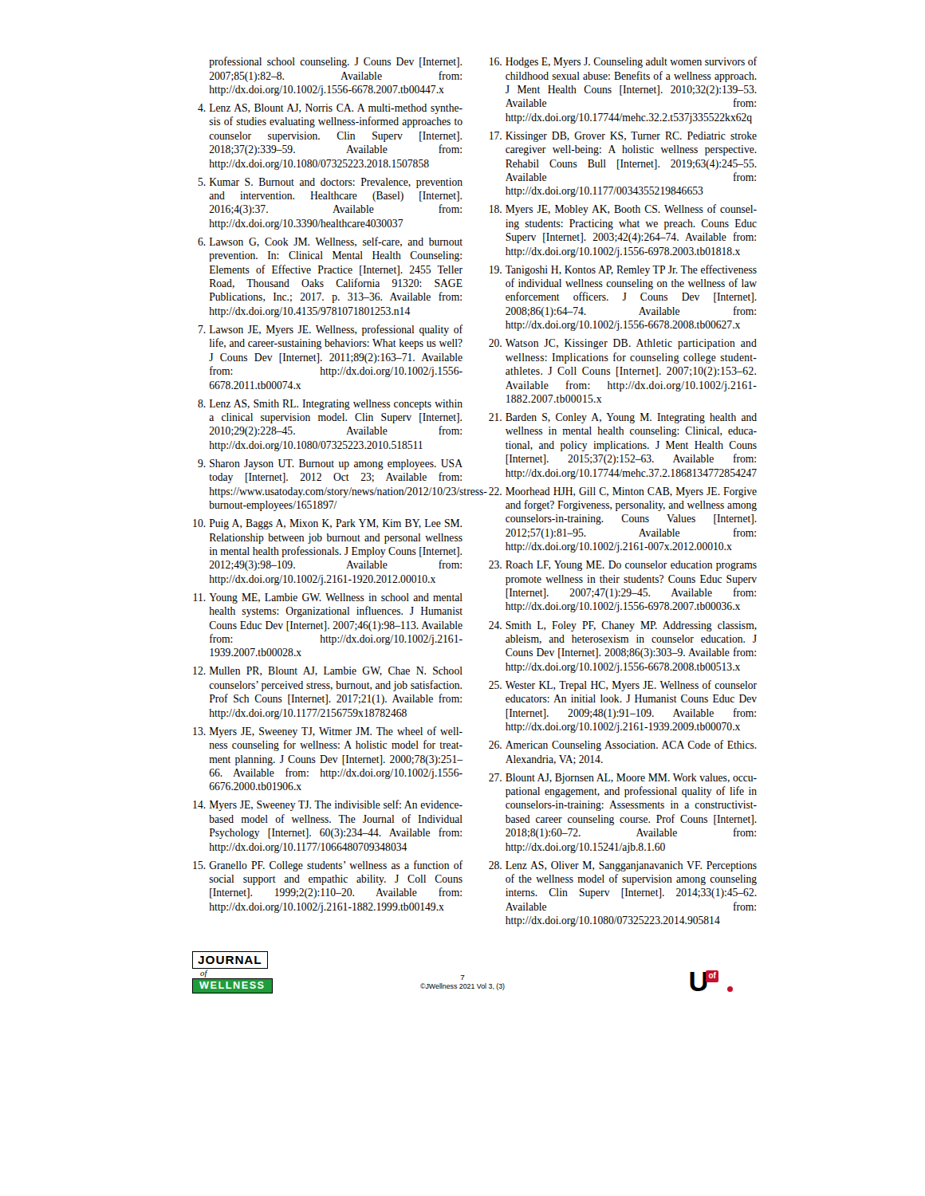professional school counseling. J Couns Dev [Internet]. 2007;85(1):82–8. Available from: http://dx.doi.org/10.1002/j.1556-6678.2007.tb00447.x
4. Lenz AS, Blount AJ, Norris CA. A multi-method synthesis of studies evaluating wellness-informed approaches to counselor supervision. Clin Superv [Internet]. 2018;37(2):339–59. Available from: http://dx.doi.org/10.1080/07325223.2018.1507858
5. Kumar S. Burnout and doctors: Prevalence, prevention and intervention. Healthcare (Basel) [Internet]. 2016;4(3):37. Available from: http://dx.doi.org/10.3390/healthcare4030037
6. Lawson G, Cook JM. Wellness, self-care, and burnout prevention. In: Clinical Mental Health Counseling: Elements of Effective Practice [Internet]. 2455 Teller Road, Thousand Oaks California 91320: SAGE Publications, Inc.; 2017. p. 313–36. Available from: http://dx.doi.org/10.4135/9781071801253.n14
7. Lawson JE, Myers JE. Wellness, professional quality of life, and career-sustaining behaviors: What keeps us well? J Couns Dev [Internet]. 2011;89(2):163–71. Available from: http://dx.doi.org/10.1002/j.1556-6678.2011.tb00074.x
8. Lenz AS, Smith RL. Integrating wellness concepts within a clinical supervision model. Clin Superv [Internet]. 2010;29(2):228–45. Available from: http://dx.doi.org/10.1080/07325223.2010.518511
9. Sharon Jayson UT. Burnout up among employees. USA today [Internet]. 2012 Oct 23; Available from: https://www.usatoday.com/story/news/nation/2012/10/23/stress-burnout-employees/1651897/
10. Puig A, Baggs A, Mixon K, Park YM, Kim BY, Lee SM. Relationship between job burnout and personal wellness in mental health professionals. J Employ Couns [Internet]. 2012;49(3):98–109. Available from: http://dx.doi.org/10.1002/j.2161-1920.2012.00010.x
11. Young ME, Lambie GW. Wellness in school and mental health systems: Organizational influences. J Humanist Couns Educ Dev [Internet]. 2007;46(1):98–113. Available from: http://dx.doi.org/10.1002/j.2161-1939.2007.tb00028.x
12. Mullen PR, Blount AJ, Lambie GW, Chae N. School counselors’ perceived stress, burnout, and job satisfaction. Prof Sch Couns [Internet]. 2017;21(1). Available from: http://dx.doi.org/10.1177/2156759x18782468
13. Myers JE, Sweeney TJ, Witmer JM. The wheel of wellness counseling for wellness: A holistic model for treatment planning. J Couns Dev [Internet]. 2000;78(3):251–66. Available from: http://dx.doi.org/10.1002/j.1556-6676.2000.tb01906.x
14. Myers JE, Sweeney TJ. The indivisible self: An evidence-based model of wellness. The Journal of Individual Psychology [Internet]. 60(3):234–44. Available from: http://dx.doi.org/10.1177/1066480709348034
15. Granello PF. College students’ wellness as a function of social support and empathic ability. J Coll Couns [Internet]. 1999;2(2):110–20. Available from: http://dx.doi.org/10.1002/j.2161-1882.1999.tb00149.x
16. Hodges E, Myers J. Counseling adult women survivors of childhood sexual abuse: Benefits of a wellness approach. J Ment Health Couns [Internet]. 2010;32(2):139–53. Available from: http://dx.doi.org/10.17744/mehc.32.2.t537j335522kx62q
17. Kissinger DB, Grover KS, Turner RC. Pediatric stroke caregiver well-being: A holistic wellness perspective. Rehabil Couns Bull [Internet]. 2019;63(4):245–55. Available from: http://dx.doi.org/10.1177/0034355219846653
18. Myers JE, Mobley AK, Booth CS. Wellness of counseling students: Practicing what we preach. Couns Educ Superv [Internet]. 2003;42(4):264–74. Available from: http://dx.doi.org/10.1002/j.1556-6978.2003.tb01818.x
19. Tanigoshi H, Kontos AP, Remley TP Jr. The effectiveness of individual wellness counseling on the wellness of law enforcement officers. J Couns Dev [Internet]. 2008;86(1):64–74. Available from: http://dx.doi.org/10.1002/j.1556-6678.2008.tb00627.x
20. Watson JC, Kissinger DB. Athletic participation and wellness: Implications for counseling college student-athletes. J Coll Couns [Internet]. 2007;10(2):153–62. Available from: http://dx.doi.org/10.1002/j.2161-1882.2007.tb00015.x
21. Barden S, Conley A, Young M. Integrating health and wellness in mental health counseling: Clinical, educational, and policy implications. J Ment Health Couns [Internet]. 2015;37(2):152–63. Available from: http://dx.doi.org/10.17744/mehc.37.2.1868134772854247
22. Moorhead HJH, Gill C, Minton CAB, Myers JE. Forgive and forget? Forgiveness, personality, and wellness among counselors-in-training. Couns Values [Internet]. 2012;57(1):81–95. Available from: http://dx.doi.org/10.1002/j.2161-007x.2012.00010.x
23. Roach LF, Young ME. Do counselor education programs promote wellness in their students? Couns Educ Superv [Internet]. 2007;47(1):29–45. Available from: http://dx.doi.org/10.1002/j.1556-6978.2007.tb00036.x
24. Smith L, Foley PF, Chaney MP. Addressing classism, ableism, and heterosexism in counselor education. J Couns Dev [Internet]. 2008;86(3):303–9. Available from: http://dx.doi.org/10.1002/j.1556-6678.2008.tb00513.x
25. Wester KL, Trepal HC, Myers JE. Wellness of counselor educators: An initial look. J Humanist Couns Educ Dev [Internet]. 2009;48(1):91–109. Available from: http://dx.doi.org/10.1002/j.2161-1939.2009.tb00070.x
26. American Counseling Association. ACA Code of Ethics. Alexandria, VA; 2014.
27. Blount AJ, Bjornsen AL, Moore MM. Work values, occupational engagement, and professional quality of life in counselors-in-training: Assessments in a constructivist-based career counseling course. Prof Couns [Internet]. 2018;8(1):60–72. Available from: http://dx.doi.org/10.15241/ajb.8.1.60
28. Lenz AS, Oliver M, Sangganjanavanich VF. Perceptions of the wellness model of supervision among counseling interns. Clin Superv [Internet]. 2014;33(1):45–62. Available from: http://dx.doi.org/10.1080/07325223.2014.905814
JOURNAL
of
WELLNESS
7 ©JWellness 2021 Vol 3, (3)
Uof